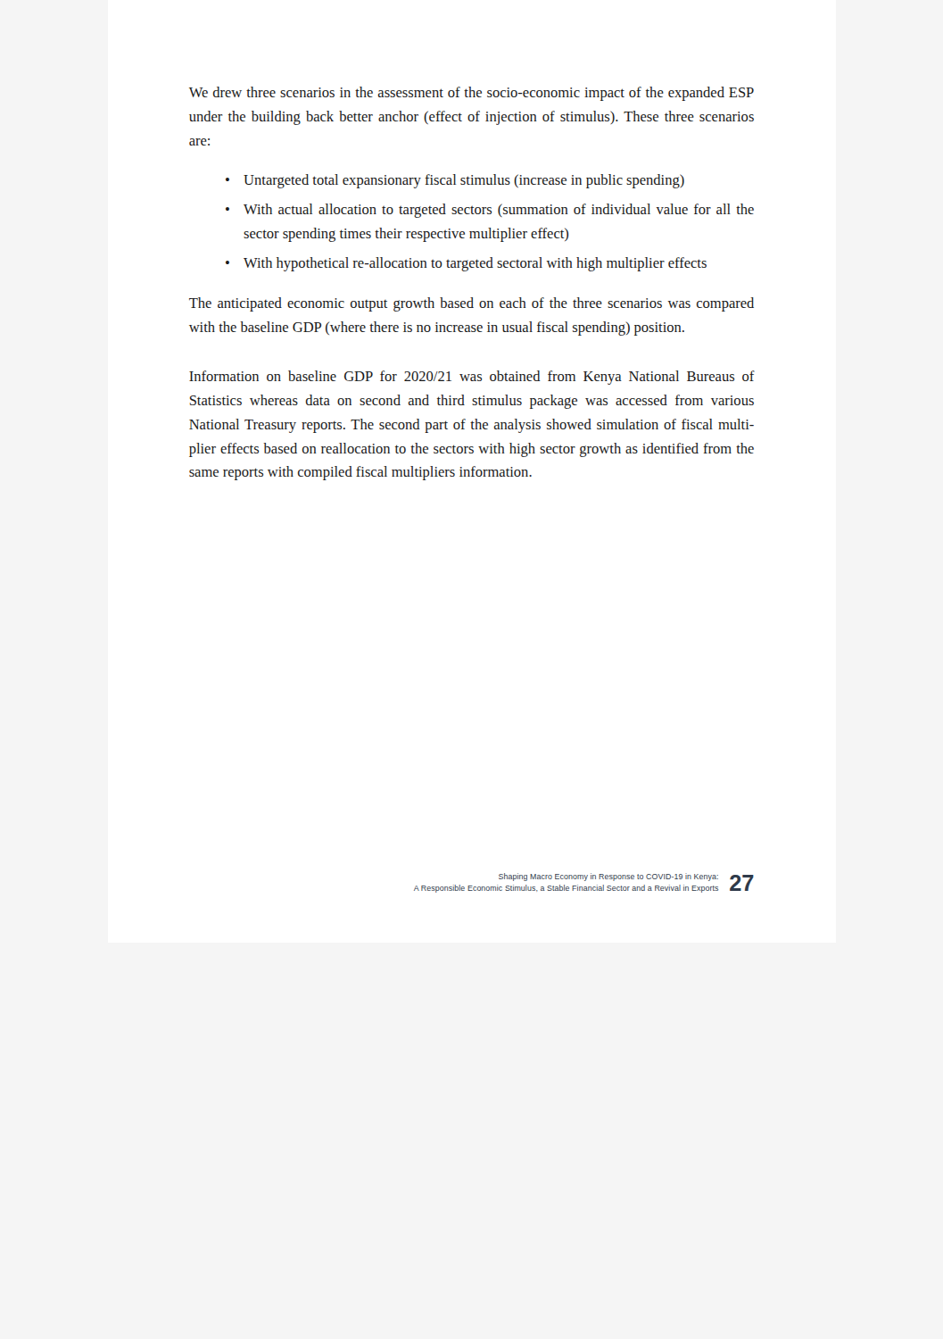We drew three scenarios in the assessment of the socio-economic impact of the expanded ESP under the building back better anchor (effect of injection of stimulus). These three scenarios are:
Untargeted total expansionary fiscal stimulus (increase in public spending)
With actual allocation to targeted sectors (summation of individual value for all the sector spending times their respective multiplier effect)
With hypothetical re-allocation to targeted sectoral with high multiplier effects
The anticipated economic output growth based on each of the three scenarios was compared with the baseline GDP (where there is no increase in usual fiscal spending) position.
Information on baseline GDP for 2020/21 was obtained from Kenya National Bureaus of Statistics whereas data on second and third stimulus package was accessed from various National Treasury reports. The second part of the analysis showed simulation of fiscal multiplier effects based on reallocation to the sectors with high sector growth as identified from the same reports with compiled fiscal multipliers information.
Shaping Macro Economy in Response to COVID-19 in Kenya:
A Responsible Economic Stimulus, a Stable Financial Sector and a Revival in Exports
27